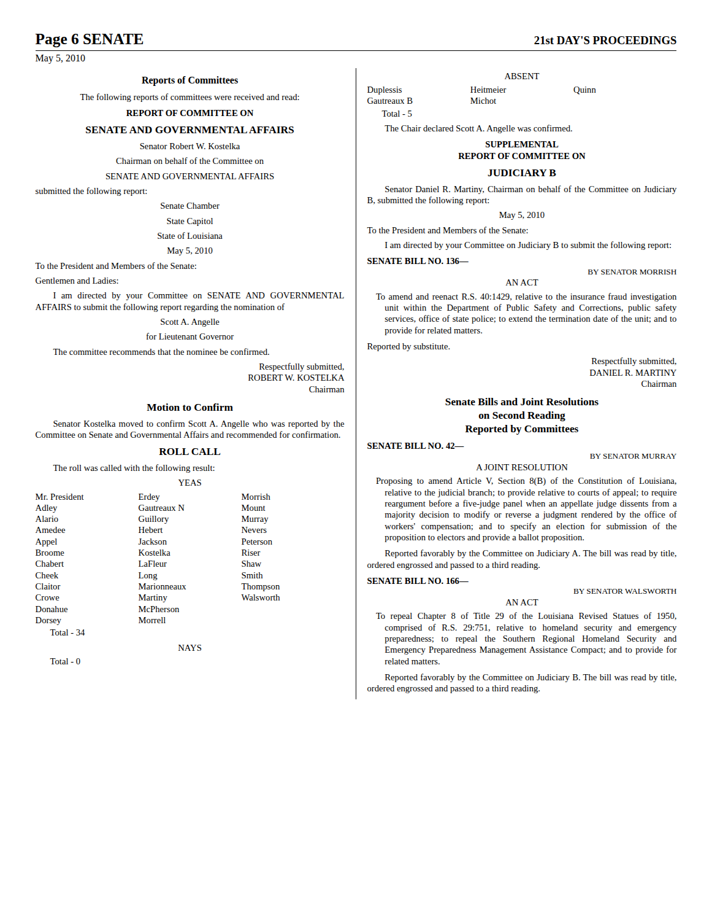Page 6 SENATE
21st DAY'S PROCEEDINGS
May 5, 2010
Reports of Committees
The following reports of committees were received and read:
REPORT OF COMMITTEE ON
SENATE AND GOVERNMENTAL AFFAIRS
Senator Robert W. Kostelka
Chairman on behalf of the Committee on
SENATE AND GOVERNMENTAL AFFAIRS
submitted the following report:
Senate Chamber
State Capitol
State of Louisiana
May 5, 2010
To the President and Members of the Senate:
Gentlemen and Ladies:
I am directed by your Committee on SENATE AND GOVERNMENTAL AFFAIRS to submit the following report regarding the nomination of
Scott A. Angelle
for Lieutenant Governor
The committee recommends that the nominee be confirmed.
Respectfully submitted, ROBERT W. KOSTELKA Chairman
Motion to Confirm
Senator Kostelka moved to confirm Scott A. Angelle who was reported by the Committee on Senate and Governmental Affairs and recommended for confirmation.
ROLL CALL
The roll was called with the following result:
YEAS
| Mr. President | Erdey | Morrish |
| Adley | Gautreaux N | Mount |
| Alario | Guillory | Murray |
| Amedee | Hebert | Nevers |
| Appel | Jackson | Peterson |
| Broome | Kostelka | Riser |
| Chabert | LaFleur | Shaw |
| Cheek | Long | Smith |
| Claitor | Marionneaux | Thompson |
| Crowe | Martiny | Walsworth |
| Donahue | McPherson | |
| Dorsey | Morrell | |
Total - 34
NAYS
Total - 0
ABSENT
| Duplessis | Heitmeier | Quinn |
| Gautreaux B | Michot | |
Total - 5
The Chair declared Scott A. Angelle was confirmed.
SUPPLEMENTAL
REPORT OF COMMITTEE ON
JUDICIARY B
Senator Daniel R. Martiny, Chairman on behalf of the Committee on Judiciary B, submitted the following report:
May 5, 2010
To the President and Members of the Senate:
I am directed by your Committee on Judiciary B to submit the following report:
SENATE BILL NO. 136—
BY SENATOR MORRISH
AN ACT
To amend and reenact R.S. 40:1429, relative to the insurance fraud investigation unit within the Department of Public Safety and Corrections, public safety services, office of state police; to extend the termination date of the unit; and to provide for related matters.
Reported by substitute.
Respectfully submitted, DANIEL R. MARTINY Chairman
Senate Bills and Joint Resolutions
on Second Reading
Reported by Committees
SENATE BILL NO. 42—
BY SENATOR MURRAY
A JOINT RESOLUTION
Proposing to amend Article V, Section 8(B) of the Constitution of Louisiana, relative to the judicial branch; to provide relative to courts of appeal; to require reargument before a five-judge panel when an appellate judge dissents from a majority decision to modify or reverse a judgment rendered by the office of workers' compensation; and to specify an election for submission of the proposition to electors and provide a ballot proposition.
Reported favorably by the Committee on Judiciary A. The bill was read by title, ordered engrossed and passed to a third reading.
SENATE BILL NO. 166—
BY SENATOR WALSWORTH
AN ACT
To repeal Chapter 8 of Title 29 of the Louisiana Revised Statues of 1950, comprised of R.S. 29:751, relative to homeland security and emergency preparedness; to repeal the Southern Regional Homeland Security and Emergency Preparedness Management Assistance Compact; and to provide for related matters.
Reported favorably by the Committee on Judiciary B. The bill was read by title, ordered engrossed and passed to a third reading.